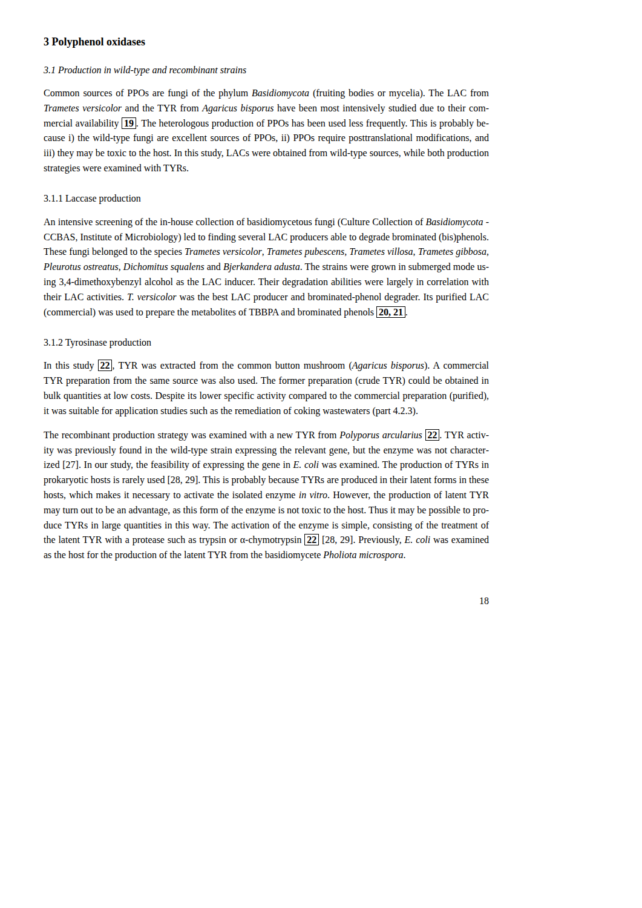3 Polyphenol oxidases
3.1 Production in wild-type and recombinant strains
Common sources of PPOs are fungi of the phylum Basidiomycota (fruiting bodies or mycelia). The LAC from Trametes versicolor and the TYR from Agaricus bisporus have been most intensively studied due to their commercial availability 19. The heterologous production of PPOs has been used less frequently. This is probably because i) the wild-type fungi are excellent sources of PPOs, ii) PPOs require posttranslational modifications, and iii) they may be toxic to the host. In this study, LACs were obtained from wild-type sources, while both production strategies were examined with TYRs.
3.1.1 Laccase production
An intensive screening of the in-house collection of basidiomycetous fungi (Culture Collection of Basidiomycota - CCBAS, Institute of Microbiology) led to finding several LAC producers able to degrade brominated (bis)phenols. These fungi belonged to the species Trametes versicolor, Trametes pubescens, Trametes villosa, Trametes gibbosa, Pleurotus ostreatus, Dichomitus squalens and Bjerkandera adusta. The strains were grown in submerged mode using 3,4-dimethoxybenzyl alcohol as the LAC inducer. Their degradation abilities were largely in correlation with their LAC activities. T. versicolor was the best LAC producer and brominated-phenol degrader. Its purified LAC (commercial) was used to prepare the metabolites of TBBPA and brominated phenols 20, 21.
3.1.2 Tyrosinase production
In this study 22, TYR was extracted from the common button mushroom (Agaricus bisporus). A commercial TYR preparation from the same source was also used. The former preparation (crude TYR) could be obtained in bulk quantities at low costs. Despite its lower specific activity compared to the commercial preparation (purified), it was suitable for application studies such as the remediation of coking wastewaters (part 4.2.3).
The recombinant production strategy was examined with a new TYR from Polyporus arcularius 22. TYR activity was previously found in the wild-type strain expressing the relevant gene, but the enzyme was not characterized [27]. In our study, the feasibility of expressing the gene in E. coli was examined. The production of TYRs in prokaryotic hosts is rarely used [28, 29]. This is probably because TYRs are produced in their latent forms in these hosts, which makes it necessary to activate the isolated enzyme in vitro. However, the production of latent TYR may turn out to be an advantage, as this form of the enzyme is not toxic to the host. Thus it may be possible to produce TYRs in large quantities in this way. The activation of the enzyme is simple, consisting of the treatment of the latent TYR with a protease such as trypsin or α-chymotrypsin 22 [28, 29]. Previously, E. coli was examined as the host for the production of the latent TYR from the basidiomycete Pholiota microspora.
18